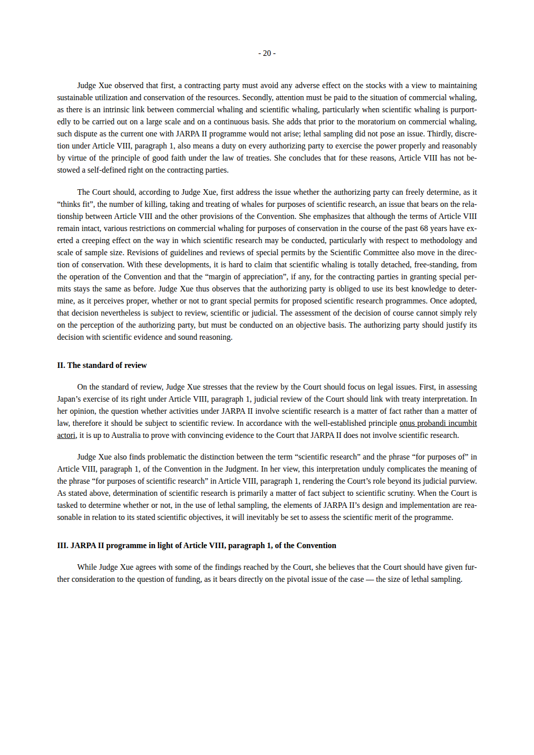- 20 -
Judge Xue observed that first, a contracting party must avoid any adverse effect on the stocks with a view to maintaining sustainable utilization and conservation of the resources. Secondly, attention must be paid to the situation of commercial whaling, as there is an intrinsic link between commercial whaling and scientific whaling, particularly when scientific whaling is purportedly to be carried out on a large scale and on a continuous basis. She adds that prior to the moratorium on commercial whaling, such dispute as the current one with JARPA II programme would not arise; lethal sampling did not pose an issue. Thirdly, discretion under Article VIII, paragraph 1, also means a duty on every authorizing party to exercise the power properly and reasonably by virtue of the principle of good faith under the law of treaties. She concludes that for these reasons, Article VIII has not bestowed a self-defined right on the contracting parties.
The Court should, according to Judge Xue, first address the issue whether the authorizing party can freely determine, as it “thinks fit”, the number of killing, taking and treating of whales for purposes of scientific research, an issue that bears on the relationship between Article VIII and the other provisions of the Convention. She emphasizes that although the terms of Article VIII remain intact, various restrictions on commercial whaling for purposes of conservation in the course of the past 68 years have exerted a creeping effect on the way in which scientific research may be conducted, particularly with respect to methodology and scale of sample size. Revisions of guidelines and reviews of special permits by the Scientific Committee also move in the direction of conservation. With these developments, it is hard to claim that scientific whaling is totally detached, free-standing, from the operation of the Convention and that the “margin of appreciation”, if any, for the contracting parties in granting special permits stays the same as before. Judge Xue thus observes that the authorizing party is obliged to use its best knowledge to determine, as it perceives proper, whether or not to grant special permits for proposed scientific research programmes. Once adopted, that decision nevertheless is subject to review, scientific or judicial. The assessment of the decision of course cannot simply rely on the perception of the authorizing party, but must be conducted on an objective basis. The authorizing party should justify its decision with scientific evidence and sound reasoning.
II. The standard of review
On the standard of review, Judge Xue stresses that the review by the Court should focus on legal issues. First, in assessing Japan’s exercise of its right under Article VIII, paragraph 1, judicial review of the Court should link with treaty interpretation. In her opinion, the question whether activities under JARPA II involve scientific research is a matter of fact rather than a matter of law, therefore it should be subject to scientific review. In accordance with the well-established principle onus probandi incumbit actori, it is up to Australia to prove with convincing evidence to the Court that JARPA II does not involve scientific research.
Judge Xue also finds problematic the distinction between the term “scientific research” and the phrase “for purposes of” in Article VIII, paragraph 1, of the Convention in the Judgment. In her view, this interpretation unduly complicates the meaning of the phrase “for purposes of scientific research” in Article VIII, paragraph 1, rendering the Court’s role beyond its judicial purview. As stated above, determination of scientific research is primarily a matter of fact subject to scientific scrutiny. When the Court is tasked to determine whether or not, in the use of lethal sampling, the elements of JARPA II’s design and implementation are reasonable in relation to its stated scientific objectives, it will inevitably be set to assess the scientific merit of the programme.
III. JARPA II programme in light of Article VIII, paragraph 1, of the Convention
While Judge Xue agrees with some of the findings reached by the Court, she believes that the Court should have given further consideration to the question of funding, as it bears directly on the pivotal issue of the case — the size of lethal sampling.